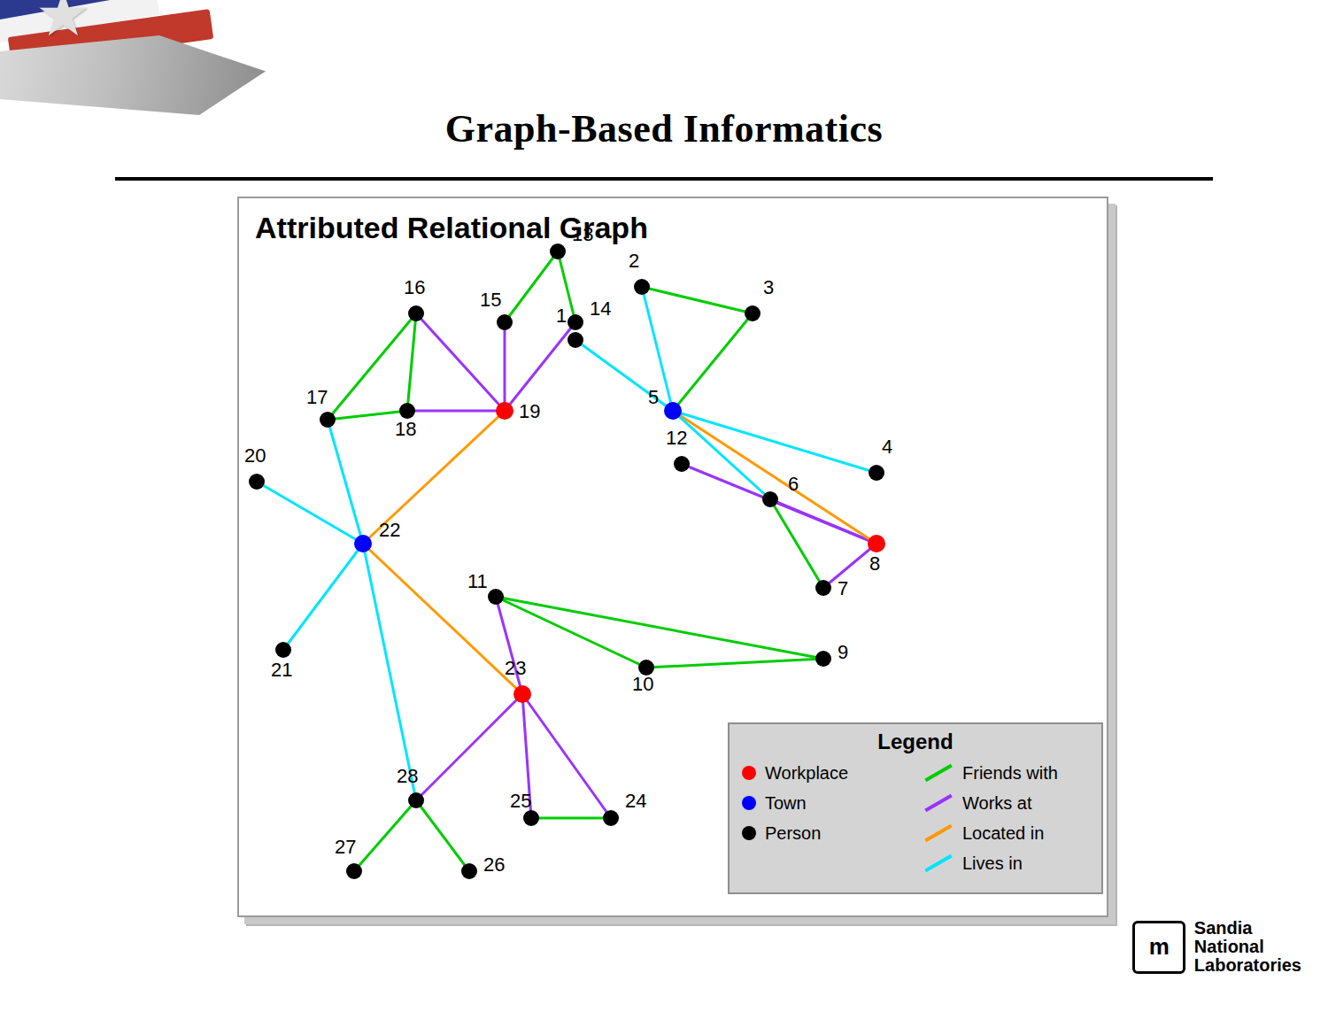Graph-Based Informatics
Attributed Relational Graph
1 2 3 4 5 6 7 8 9 10 11 12 13 14 15 16 17 18 19 20 21 22 23 24 25 26 27 28
Legend
Workplace
Town
Person
Friends with
Works at
Located in
Lives in
m
Sandia
National
Laboratories